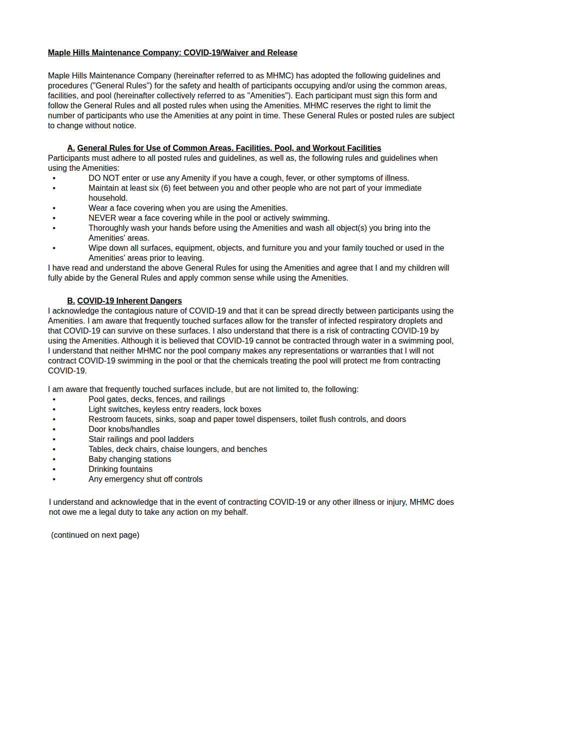Maple Hills Maintenance Company: COVID-19/Waiver and Release
Maple Hills Maintenance Company (hereinafter referred to as MHMC) has adopted the following guidelines and procedures ("General Rules") for the safety and health of participants occupying and/or using the common areas, facilities, and pool (hereinafter collectively referred to as "Amenities"). Each participant must sign this form and follow the General Rules and all posted rules when using the Amenities. MHMC reserves the right to limit the number of participants who use the Amenities at any point in time. These General Rules or posted rules are subject to change without notice.
A. General Rules for Use of Common Areas. Facilities. Pool, and Workout Facilities
Participants must adhere to all posted rules and guidelines, as well as, the following rules and guidelines when using the Amenities:
DO NOT enter or use any Amenity if you have a cough, fever, or other symptoms of illness.
Maintain at least six (6) feet between you and other people who are not part of your immediate household.
Wear a face covering when you are using the Amenities.
NEVER wear a face covering while in the pool or actively swimming.
Thoroughly wash your hands before using the Amenities and wash all object(s) you bring into the Amenities' areas.
Wipe down all surfaces, equipment, objects, and furniture you and your family touched or used in the Amenities' areas prior to leaving.
I have read and understand the above General Rules for using the Amenities and agree that I and my children will fully abide by the General Rules and apply common sense while using the Amenities.
B. COVID-19 Inherent Dangers
I acknowledge the contagious nature of COVID-19 and that it can be spread directly between participants using the Amenities. I am aware that frequently touched surfaces allow for the transfer of infected respiratory droplets and that COVID-19 can survive on these surfaces. I also understand that there is a risk of contracting COVID-19 by using the Amenities. Although it is believed that COVID-19 cannot be contracted through water in a swimming pool, I understand that neither MHMC nor the pool company makes any representations or warranties that I will not contract COVID-19 swimming in the pool or that the chemicals treating the pool will protect me from contracting COVID-19.
I am aware that frequently touched surfaces include, but are not limited to, the following:
Pool gates, decks, fences, and railings
Light switches, keyless entry readers, lock boxes
Restroom faucets, sinks, soap and paper towel dispensers, toilet flush controls, and doors
Door knobs/handles
Stair railings and pool ladders
Tables, deck chairs, chaise loungers, and benches
Baby changing stations
Drinking fountains
Any emergency shut off controls
I understand and acknowledge that in the event of contracting COVID-19 or any other illness or injury, MHMC does not owe me a legal duty to take any action on my behalf.
(continued on next page)